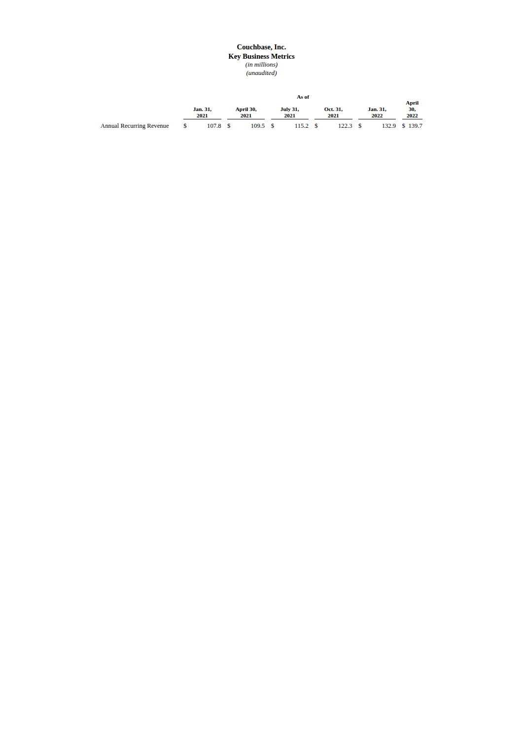Couchbase, Inc.
Key Business Metrics
(in millions)
(unaudited)
| | As of |
| | Jan. 31, 2021 | | April 30, 2021 | | July 31, 2021 | | Oct. 31, 2021 | | Jan. 31, 2022 | | April 30, 2022 |
| Annual Recurring Revenue | $ | 107.8 | | $ | 109.5 | | $ | 115.2 | | $ | 122.3 | | $ | 132.9 | | $ | 139.7 |